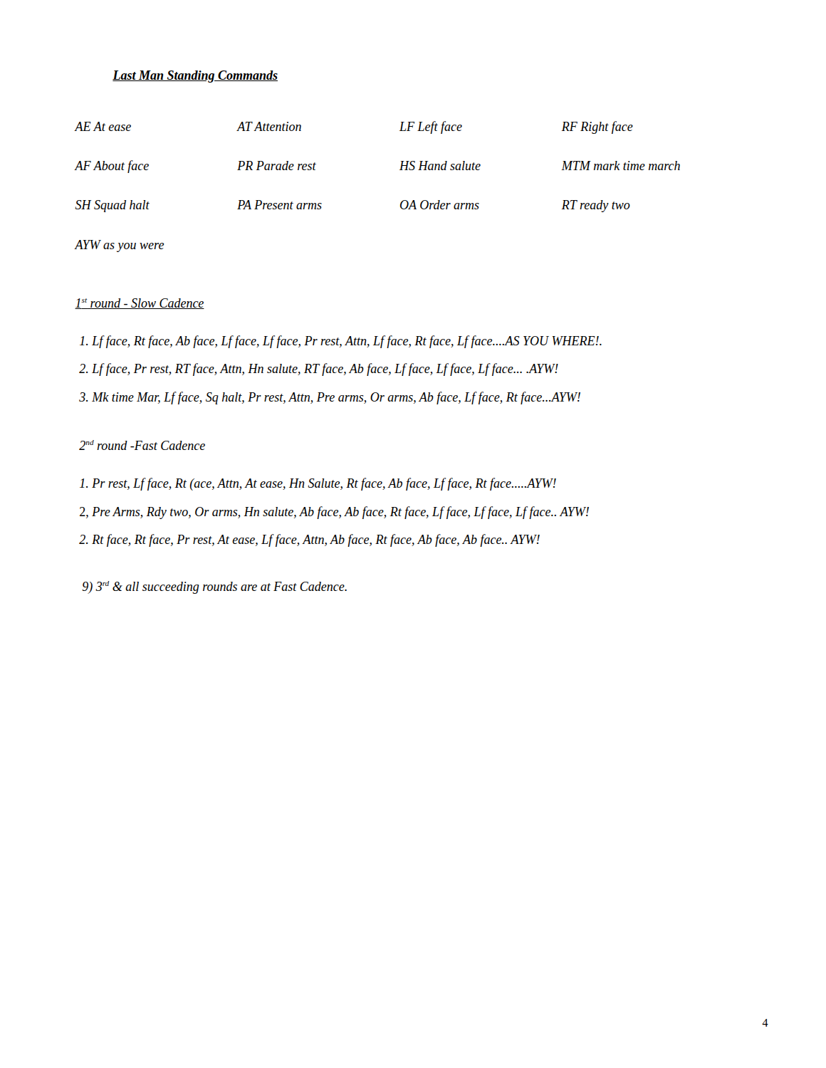Last Man Standing Commands
| AE At ease | AT Attention | LF Left face | RF Right face |
| AF About face | PR Parade rest | HS Hand salute | MTM mark time march |
| SH Squad halt | PA Present arms | OA Order arms | RT ready two |
| AYW as you were | | | |
1st round - Slow Cadence
1. Lf face, Rt face, Ab face, Lf face, Lf face, Pr rest, Attn, Lf face, Rt face, Lf face....AS YOU WHERE!.
2. Lf face, Pr rest, RT face, Attn, Hn salute, RT face, Ab face, Lf face, Lf face, Lf face... .AYW!
3. Mk time Mar, Lf face, Sq halt, Pr rest, Attn, Pre arms, Or arms, Ab face, Lf face, Rt face...AYW!
2nd round -Fast Cadence
1. Pr rest, Lf face, Rt (ace, Attn, At ease, Hn Salute, Rt face, Ab face, Lf face, Rt face.....AYW!
2, Pre Arms, Rdy two, Or arms, Hn salute, Ab face, Ab face, Rt face, Lf face, Lf face, Lf face.. AYW!
2. Rt face, Rt face, Pr rest, At ease, Lf face, Attn, Ab face, Rt face, Ab face, Ab face.. AYW!
9) 3rd & all succeeding rounds are at Fast Cadence.
4